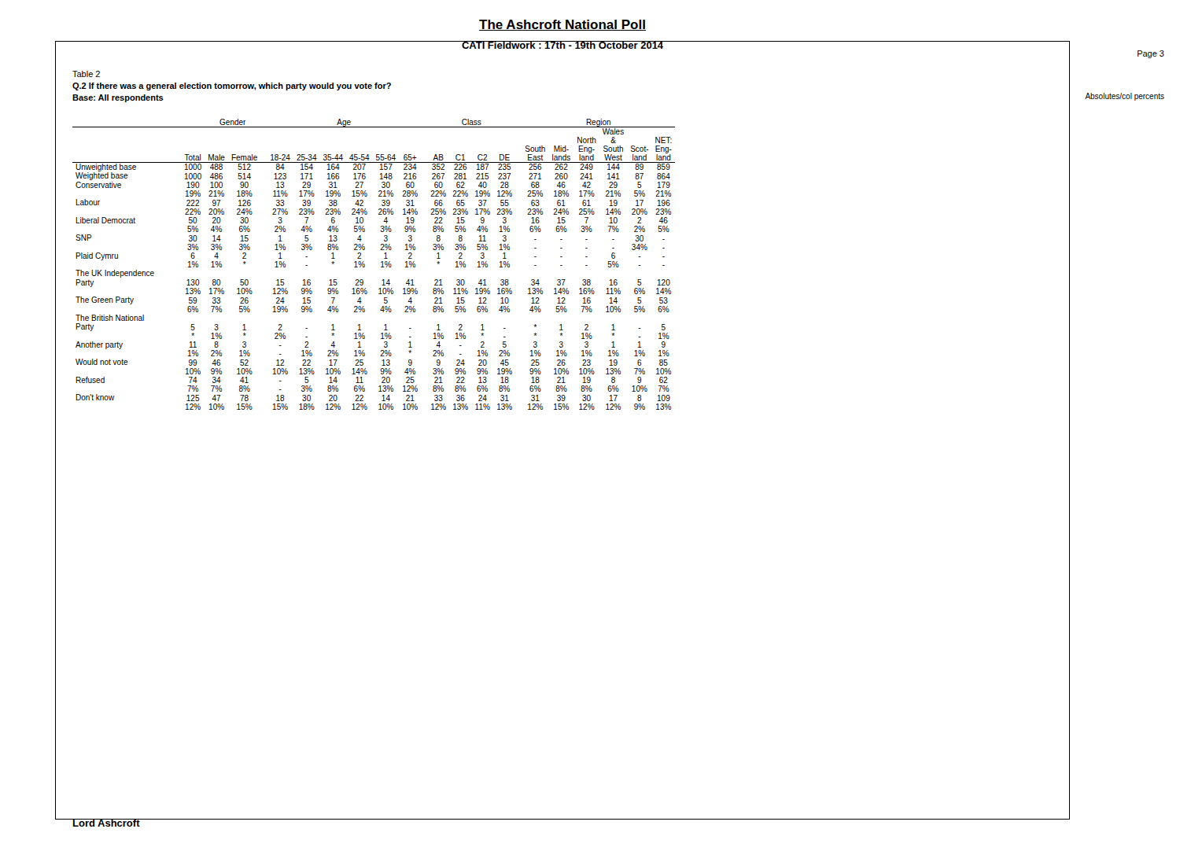Page 3
Absolutes/col percents
The Ashcroft National Poll
CATI Fieldwork : 17th - 19th October 2014
Table 2
Q.2 If there was a general election tomorrow, which party would you vote for?
Base: All respondents
| | | Gender | | Age | | Class | | Region |
| | Total | Male | Female | | 18-24 | 25-34 | 35-44 | 45-54 | 55-64 | 65+ | | AB | C1 | C2 | DE | | South East | Mid- lands | North Eng- land | Wales & South West | Scot- land | NET: Eng- land |
| Unweighted base | 1000 | 488 | 512 | | 84 | 154 | 164 | 207 | 157 | 234 | | 352 | 226 | 187 | 235 | | 256 | 262 | 249 | 144 | 89 | 859 |
| Weighted base | 1000 | 486 | 514 | | 123 | 171 | 166 | 176 | 148 | 216 | | 267 | 281 | 215 | 237 | | 271 | 260 | 241 | 141 | 87 | 864 |
| Conservative | 190 | 100 | 90 | | 13 | 29 | 31 | 27 | 30 | 60 | | 60 | 62 | 40 | 28 | | 68 | 46 | 42 | 29 | 5 | 179 |
| | 19% | 21% | 18% | | 11% | 17% | 19% | 15% | 21% | 28% | | 22% | 22% | 19% | 12% | | 25% | 18% | 17% | 21% | 5% | 21% |
| Labour | 222 | 97 | 126 | | 33 | 39 | 38 | 42 | 39 | 31 | | 66 | 65 | 37 | 55 | | 63 | 61 | 61 | 19 | 17 | 196 |
| | 22% | 20% | 24% | | 27% | 23% | 23% | 24% | 26% | 14% | | 25% | 23% | 17% | 23% | | 23% | 24% | 25% | 14% | 20% | 23% |
| Liberal Democrat | 50 | 20 | 30 | | 3 | 7 | 6 | 10 | 4 | 19 | | 22 | 15 | 9 | 3 | | 16 | 15 | 7 | 10 | 2 | 46 |
| | 5% | 4% | 6% | | 2% | 4% | 4% | 5% | 3% | 9% | | 8% | 5% | 4% | 1% | | 6% | 6% | 3% | 7% | 2% | 5% |
| SNP | 30 | 14 | 15 | | 1 | 5 | 13 | 4 | 3 | 3 | | 8 | 8 | 11 | 3 | | - | - | - | - | 30 | - |
| | 3% | 3% | 3% | | 1% | 3% | 8% | 2% | 2% | 1% | | 3% | 3% | 5% | 1% | | - | - | - | - | 34% | - |
| Plaid Cymru | 6 | 4 | 2 | | 1 | - | 1 | 2 | 1 | 2 | | 1 | 2 | 3 | 1 | | - | - | - | 6 | - | - |
| | 1% | 1% | * | | 1% | - | * | 1% | 1% | 1% | | * | 1% | 1% | 1% | | - | - | - | 5% | - | - |
| The UK Independence Party | 130 | 80 | 50 | | 15 | 16 | 15 | 29 | 14 | 41 | | 21 | 30 | 41 | 38 | | 34 | 37 | 38 | 16 | 5 | 120 |
| | 13% | 17% | 10% | | 12% | 9% | 9% | 16% | 10% | 19% | | 8% | 11% | 19% | 16% | | 13% | 14% | 16% | 11% | 6% | 14% |
| The Green Party | 59 | 33 | 26 | | 24 | 15 | 7 | 4 | 5 | 4 | | 21 | 15 | 12 | 10 | | 12 | 12 | 16 | 14 | 5 | 53 |
| | 6% | 7% | 5% | | 19% | 9% | 4% | 2% | 4% | 2% | | 8% | 5% | 6% | 4% | | 4% | 5% | 7% | 10% | 5% | 6% |
| The British National Party | 5 | 3 | 1 | | 2 | - | 1 | 1 | 1 | - | | 1 | 2 | 1 | - | | * | 1 | 2 | 1 | - | 5 |
| | * | 1% | * | | 2% | - | * | 1% | 1% | - | | 1% | 1% | * | - | | * | * | 1% | * | - | 1% |
| Another party | 11 | 8 | 3 | | - | 2 | 4 | 1 | 3 | 1 | | 4 | - | 2 | 5 | | 3 | 3 | 3 | 1 | 1 | 9 |
| | 1% | 2% | 1% | | - | 1% | 2% | 1% | 2% | * | | 2% | - | 1% | 2% | | 1% | 1% | 1% | 1% | 1% | 1% |
| Would not vote | 99 | 46 | 52 | | 12 | 22 | 17 | 25 | 13 | 9 | | 9 | 24 | 20 | 45 | | 25 | 26 | 23 | 19 | 6 | 85 |
| | 10% | 9% | 10% | | 10% | 13% | 10% | 14% | 9% | 4% | | 3% | 9% | 9% | 19% | | 9% | 10% | 10% | 13% | 7% | 10% |
| Refused | 74 | 34 | 41 | | - | 5 | 14 | 11 | 20 | 25 | | 21 | 22 | 13 | 18 | | 18 | 21 | 19 | 8 | 9 | 62 |
| | 7% | 7% | 8% | | - | 3% | 8% | 6% | 13% | 12% | | 8% | 8% | 6% | 8% | | 6% | 8% | 8% | 6% | 10% | 7% |
| Don't know | 125 | 47 | 78 | | 18 | 30 | 20 | 22 | 14 | 21 | | 33 | 36 | 24 | 31 | | 31 | 39 | 30 | 17 | 8 | 109 |
| | 12% | 10% | 15% | | 15% | 18% | 12% | 12% | 10% | 10% | | 12% | 13% | 11% | 13% | | 12% | 15% | 12% | 12% | 9% | 13% |
Lord Ashcroft